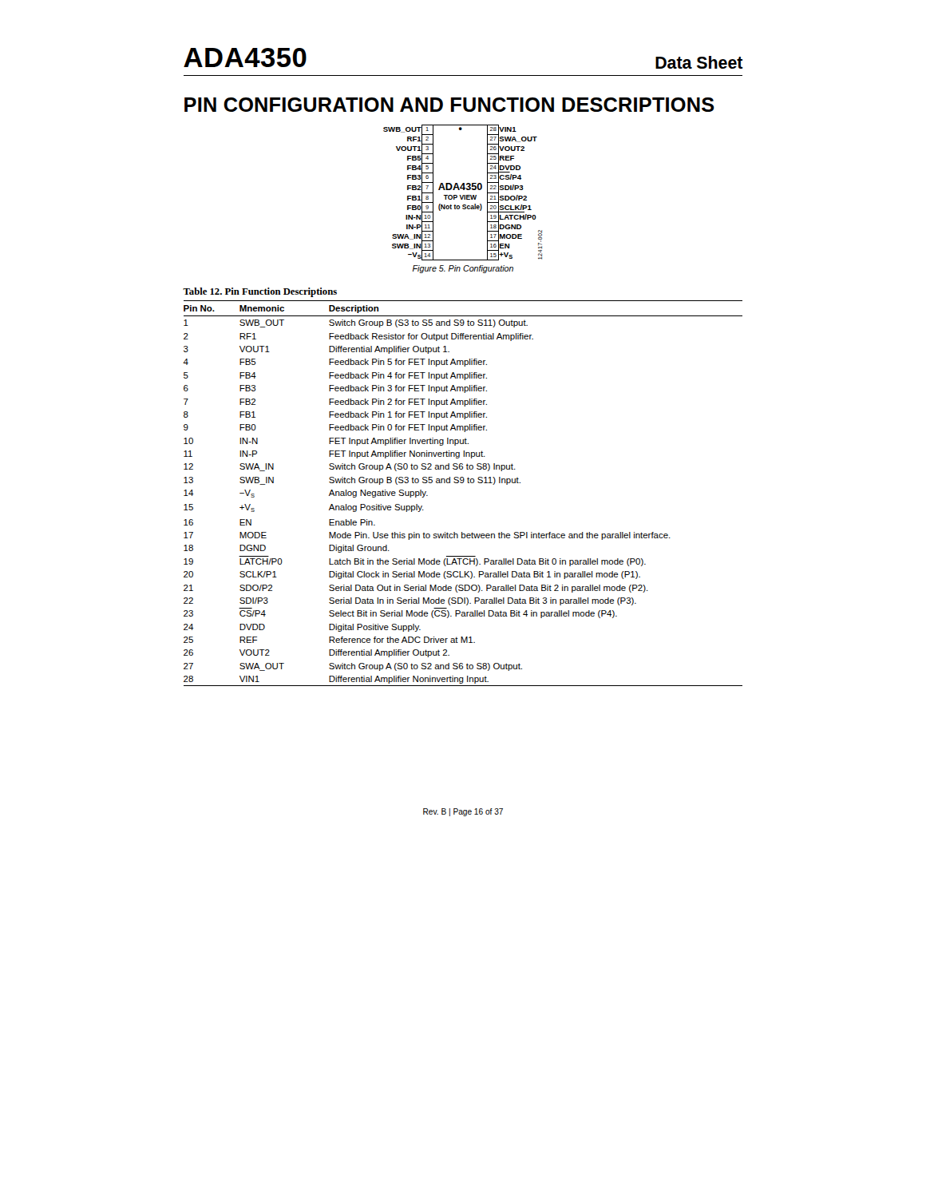ADA4350
Data Sheet
PIN CONFIGURATION AND FUNCTION DESCRIPTIONS
| SWB_OUT | 1 | | • | | 28 | VIN1 | 12417-002 |
| RF1 | 2 | | | | 27 | SWA_OUT |
| VOUT1 | 3 | | | | 26 | VOUT2 |
| FB5 | 4 | | | | 25 | REF |
| FB4 | 5 | | | | 24 | DVDD |
| FB3 | 6 | | | | 23 | CS /P4 |
| FB2 | 7 | | ADA4350 | | 22 | SDI/P3 |
| FB1 | 8 | | TOP VIEW | | 21 | SDO/P2 |
| FB0 | 9 | | (Not to Scale) | | 20 | SCLK/P1 |
| IN-N | 10 | | | | 19 | LATCH /P0 |
| IN-P | 11 | | | | 18 | DGND |
| SWA_IN | 12 | | | | 17 | MODE |
| SWB_IN | 13 | | | | 16 | EN |
| −V S | 14 | | | | 15 | +V S |
Figure 5. Pin Configuration
Table 12. Pin Function Descriptions
| Pin No. | Mnemonic | Description |
| --- | --- | --- |
| 1 | SWB_OUT | Switch Group B (S3 to S5 and S9 to S11) Output. |
| 2 | RF1 | Feedback Resistor for Output Differential Amplifier. |
| 3 | VOUT1 | Differential Amplifier Output 1. |
| 4 | FB5 | Feedback Pin 5 for FET Input Amplifier. |
| 5 | FB4 | Feedback Pin 4 for FET Input Amplifier. |
| 6 | FB3 | Feedback Pin 3 for FET Input Amplifier. |
| 7 | FB2 | Feedback Pin 2 for FET Input Amplifier. |
| 8 | FB1 | Feedback Pin 1 for FET Input Amplifier. |
| 9 | FB0 | Feedback Pin 0 for FET Input Amplifier. |
| 10 | IN-N | FET Input Amplifier Inverting Input. |
| 11 | IN-P | FET Input Amplifier Noninverting Input. |
| 12 | SWA_IN | Switch Group A (S0 to S2 and S6 to S8) Input. |
| 13 | SWB_IN | Switch Group B (S3 to S5 and S9 to S11) Input. |
| 14 | −V S | Analog Negative Supply. |
| 15 | +V S | Analog Positive Supply. |
| 16 | EN | Enable Pin. |
| 17 | MODE | Mode Pin. Use this pin to switch between the SPI interface and the parallel interface. |
| 18 | DGND | Digital Ground. |
| 19 | LATCH /P0 | Latch Bit in the Serial Mode ( LATCH ). Parallel Data Bit 0 in parallel mode (P0). |
| 20 | SCLK/P1 | Digital Clock in Serial Mode (SCLK). Parallel Data Bit 1 in parallel mode (P1). |
| 21 | SDO/P2 | Serial Data Out in Serial Mode (SDO). Parallel Data Bit 2 in parallel mode (P2). |
| 22 | SDI/P3 | Serial Data In in Serial Mode (SDI). Parallel Data Bit 3 in parallel mode (P3). |
| 23 | CS /P4 | Select Bit in Serial Mode ( CS ). Parallel Data Bit 4 in parallel mode (P4). |
| 24 | DVDD | Digital Positive Supply. |
| 25 | REF | Reference for the ADC Driver at M1. |
| 26 | VOUT2 | Differential Amplifier Output 2. |
| 27 | SWA_OUT | Switch Group A (S0 to S2 and S6 to S8) Output. |
| 28 | VIN1 | Differential Amplifier Noninverting Input. |
Rev. B | Page 16 of 37